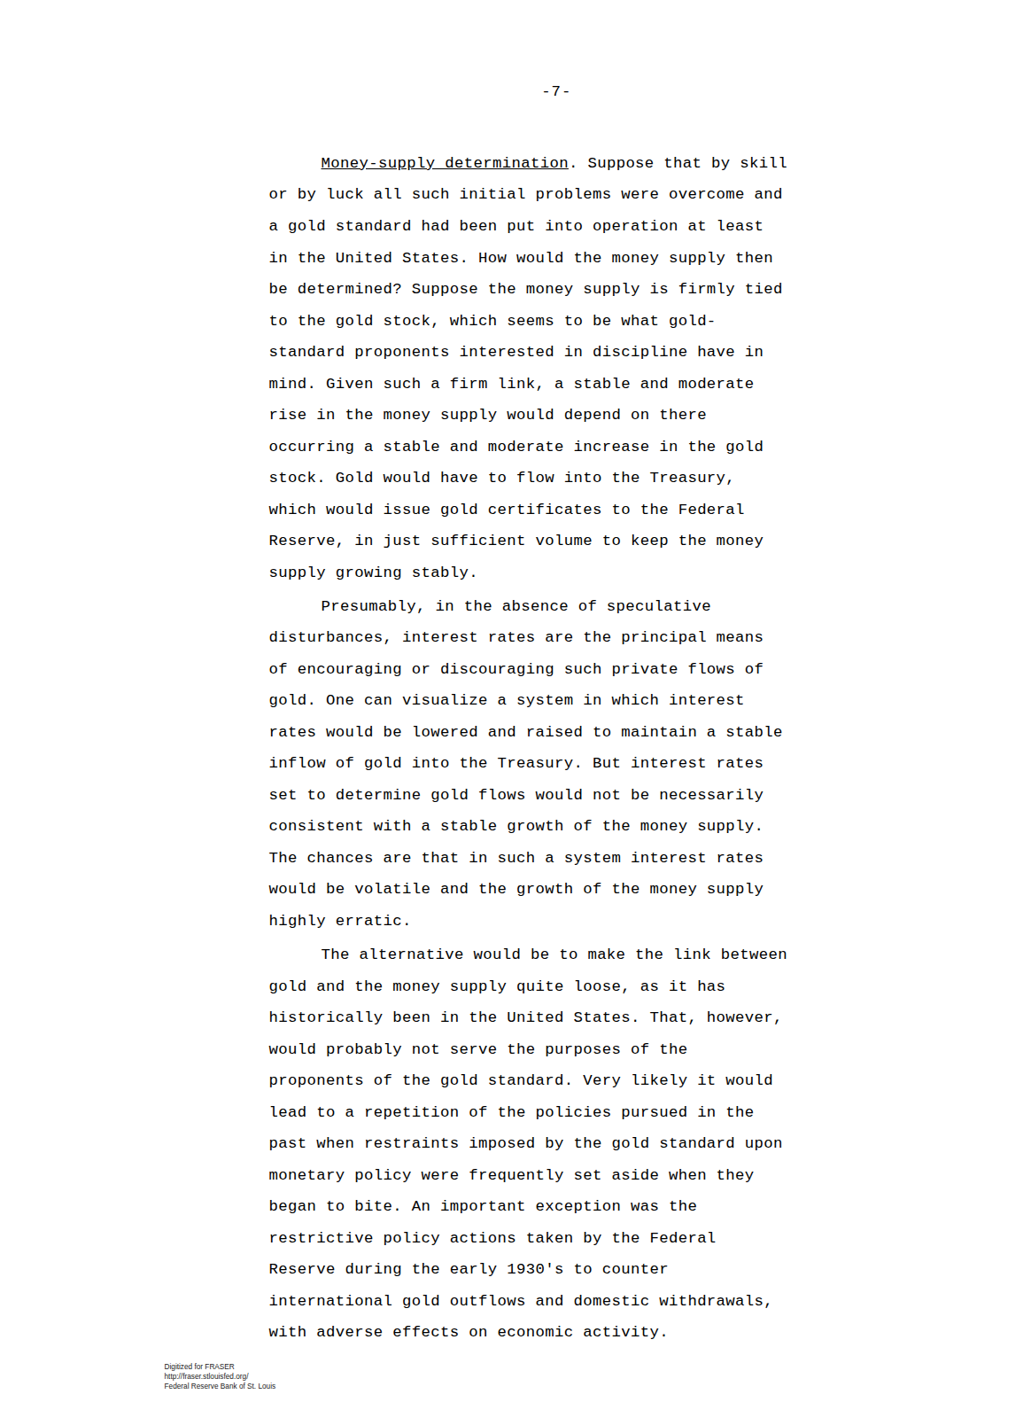-7-
Money-supply determination. Suppose that by skill or by luck all such initial problems were overcome and a gold standard had been put into operation at least in the United States. How would the money supply then be determined? Suppose the money supply is firmly tied to the gold stock, which seems to be what gold-standard proponents interested in discipline have in mind. Given such a firm link, a stable and moderate rise in the money supply would depend on there occurring a stable and moderate increase in the gold stock. Gold would have to flow into the Treasury, which would issue gold certificates to the Federal Reserve, in just sufficient volume to keep the money supply growing stably.
Presumably, in the absence of speculative disturbances, interest rates are the principal means of encouraging or discouraging such private flows of gold. One can visualize a system in which interest rates would be lowered and raised to maintain a stable inflow of gold into the Treasury. But interest rates set to determine gold flows would not be necessarily consistent with a stable growth of the money supply. The chances are that in such a system interest rates would be volatile and the growth of the money supply highly erratic.
The alternative would be to make the link between gold and the money supply quite loose, as it has historically been in the United States. That, however, would probably not serve the purposes of the proponents of the gold standard. Very likely it would lead to a repetition of the policies pursued in the past when restraints imposed by the gold standard upon monetary policy were frequently set aside when they began to bite. An important exception was the restrictive policy actions taken by the Federal Reserve during the early 1930's to counter international gold outflows and domestic withdrawals, with adverse effects on economic activity.
Digitized for FRASER
http://fraser.stlouisfed.org/
Federal Reserve Bank of St. Louis